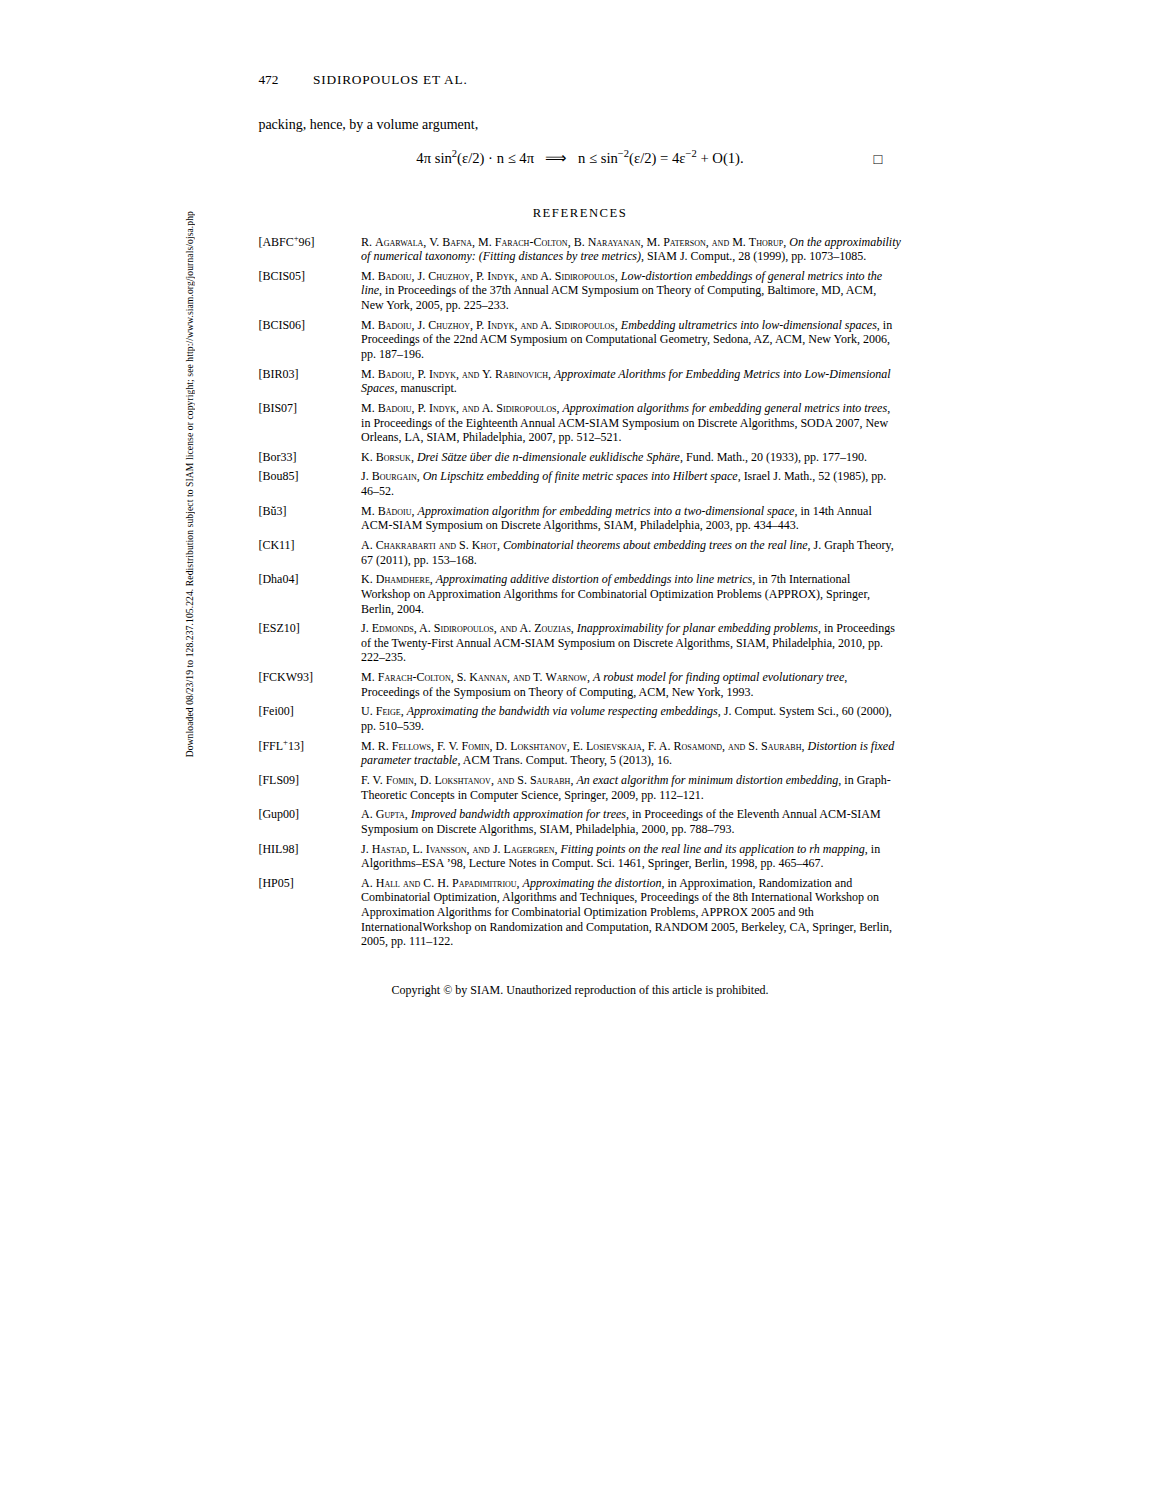Downloaded 08/23/19 to 128.237.105.224. Redistribution subject to SIAM license or copyright; see http://www.siam.org/journals/ojsa.php
472 SIDIROPOULOS ET AL.
packing, hence, by a volume argument,
4π sin2(ε/2) · n ≤ 4π ⟹ n ≤ sin−2(ε/2) = 4ε−2 + O(1). □
REFERENCES
| [ABFC + 96] | R. Agarwala , V. Bafna , M. Farach-Colton , B. Narayanan , M. Paterson , and M. Thorup , On the approximability of numerical taxonomy: (Fitting distances by tree metrics) , SIAM J. Comput., 28 (1999), pp. 1073–1085. |
| [BCIS05] | M. Badoiu , J. Chuzhoy , P. Indyk , and A. Sidiropoulos , Low-distortion embeddings of general metrics into the line , in Proceedings of the 37th Annual ACM Symposium on Theory of Computing, Baltimore, MD, ACM, New York, 2005, pp. 225–233. |
| [BCIS06] | M. Badoiu , J. Chuzhoy , P. Indyk , and A. Sidiropoulos , Embedding ultrametrics into low-dimensional spaces , in Proceedings of the 22nd ACM Symposium on Computational Geometry, Sedona, AZ, ACM, New York, 2006, pp. 187–196. |
| [BIR03] | M. Badoiu , P. Indyk , and Y. Rabinovich , Approximate Alorithms for Embedding Metrics into Low-Dimensional Spaces , manuscript. |
| [BIS07] | M. Badoiu , P. Indyk , and A. Sidiropoulos , Approximation algorithms for embedding general metrics into trees , in Proceedings of the Eighteenth Annual ACM-SIAM Symposium on Discrete Algorithms, SODA 2007, New Orleans, LA, SIAM, Philadelphia, 2007, pp. 512–521. |
| [Bor33] | K. Borsuk , Drei Sätze über die n-dimensionale euklidische Sphäre , Fund. Math., 20 (1933), pp. 177–190. |
| [Bou85] | J. Bourgain , On Lipschitz embedding of finite metric spaces into Hilbert space , Israel J. Math., 52 (1985), pp. 46–52. |
| [Bŭ3] | M. Bădoiu , Approximation algorithm for embedding metrics into a two-dimensional space , in 14th Annual ACM-SIAM Symposium on Discrete Algorithms, SIAM, Philadelphia, 2003, pp. 434–443. |
| [CK11] | A. Chakrabarti and S. Khot , Combinatorial theorems about embedding trees on the real line , J. Graph Theory, 67 (2011), pp. 153–168. |
| [Dha04] | K. Dhamdhere , Approximating additive distortion of embeddings into line metrics , in 7th International Workshop on Approximation Algorithms for Combinatorial Optimization Problems (APPROX), Springer, Berlin, 2004. |
| [ESZ10] | J. Edmonds , A. Sidiropoulos , and A. Zouzias , Inapproximability for planar embedding problems , in Proceedings of the Twenty-First Annual ACM-SIAM Symposium on Discrete Algorithms, SIAM, Philadelphia, 2010, pp. 222–235. |
| [FCKW93] | M. Farach-Colton , S. Kannan , and T. Warnow , A robust model for finding optimal evolutionary tree , Proceedings of the Symposium on Theory of Computing, ACM, New York, 1993. |
| [Fei00] | U. Feige , Approximating the bandwidth via volume respecting embeddings , J. Comput. System Sci., 60 (2000), pp. 510–539. |
| [FFL + 13] | M. R. Fellows , F. V. Fomin , D. Lokshtanov , E. Losievskaja , F. A. Rosamond , and S. Saurabh , Distortion is fixed parameter tractable , ACM Trans. Comput. Theory, 5 (2013), 16. |
| [FLS09] | F. V. Fomin , D. Lokshtanov , and S. Saurabh , An exact algorithm for minimum distortion embedding , in Graph-Theoretic Concepts in Computer Science, Springer, 2009, pp. 112–121. |
| [Gup00] | A. Gupta , Improved bandwidth approximation for trees , in Proceedings of the Eleventh Annual ACM-SIAM Symposium on Discrete Algorithms, SIAM, Philadelphia, 2000, pp. 788–793. |
| [HIL98] | J. Hastad , L. Ivansson , and J. Lagergren , Fitting points on the real line and its application to rh mapping , in Algorithms–ESA ’98, Lecture Notes in Comput. Sci. 1461, Springer, Berlin, 1998, pp. 465–467. |
| [HP05] | A. Hall and C. H. Papadimitriou , Approximating the distortion , in Approximation, Randomization and Combinatorial Optimization, Algorithms and Techniques, Proceedings of the 8th International Workshop on Approximation Algorithms for Combinatorial Optimization Problems, APPROX 2005 and 9th InternationalWorkshop on Randomization and Computation, RANDOM 2005, Berkeley, CA, Springer, Berlin, 2005, pp. 111–122. |
Copyright © by SIAM. Unauthorized reproduction of this article is prohibited.